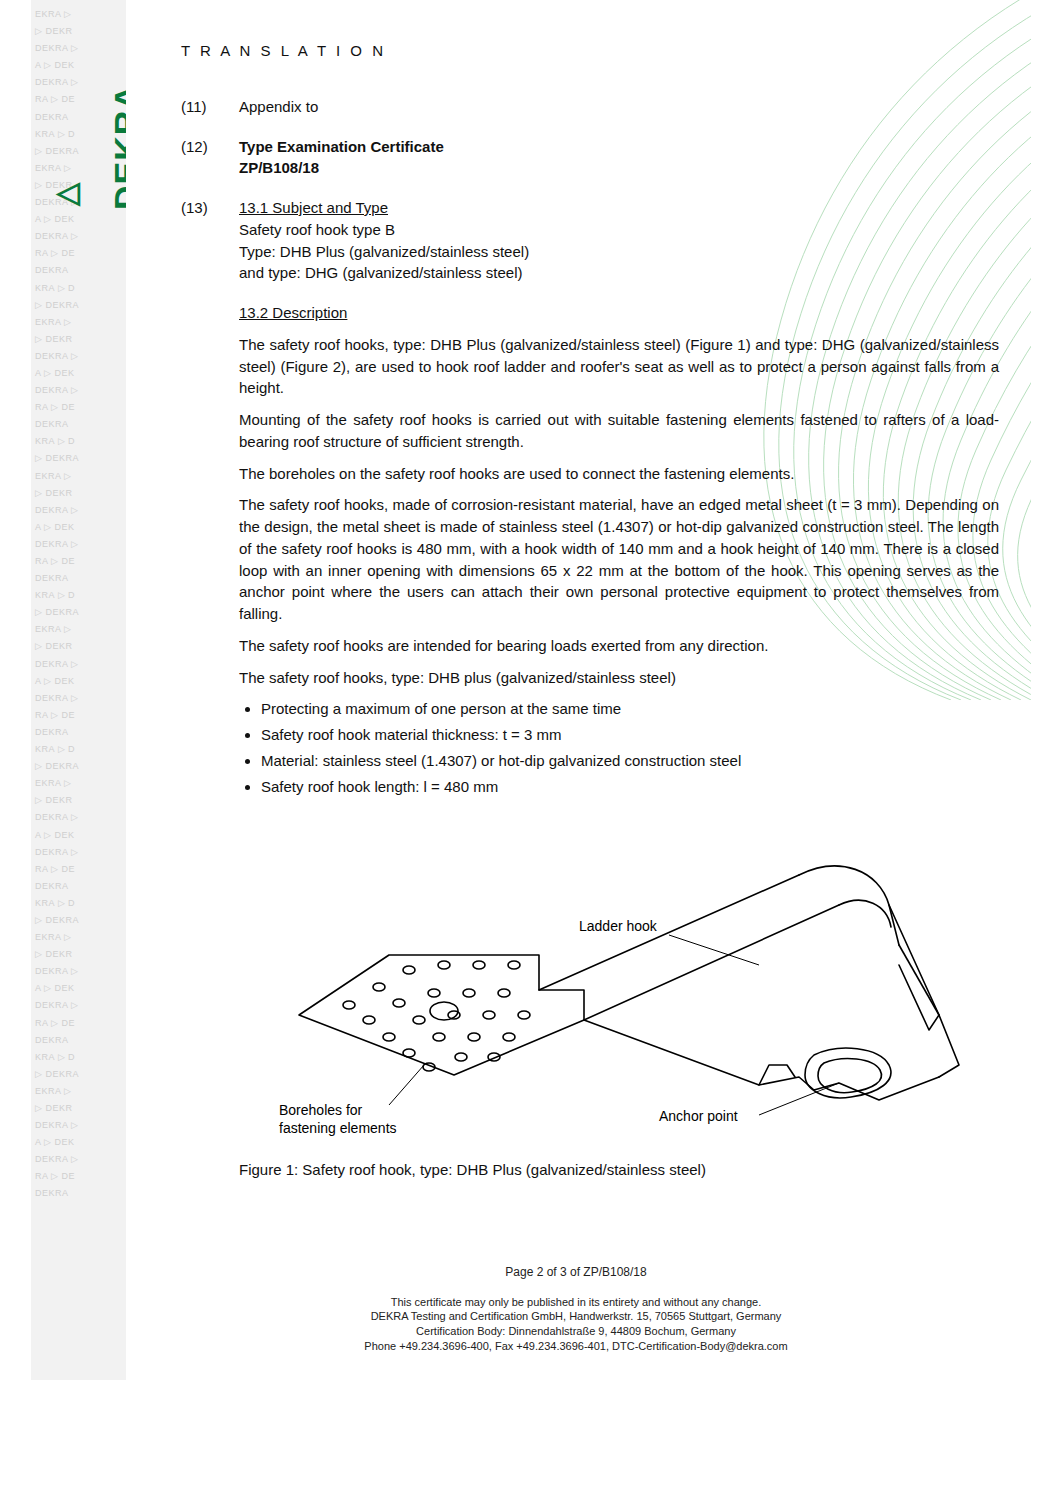EKRA ▷ ▷ DEKR DEKRA ▷ A ▷ DEK DEKRA ▷ RA ▷ DE DEKRA KRA ▷ D ▷ DEKRA EKRA ▷ ▷ DEKR DEKRA ▷ A ▷ DEK DEKRA ▷ RA ▷ DE DEKRA KRA ▷ D ▷ DEKRA EKRA ▷ ▷ DEKR DEKRA ▷ A ▷ DEK DEKRA ▷ RA ▷ DE DEKRA KRA ▷ D ▷ DEKRA EKRA ▷ ▷ DEKR DEKRA ▷ A ▷ DEK DEKRA ▷ RA ▷ DE DEKRA KRA ▷ D ▷ DEKRA EKRA ▷ ▷ DEKR DEKRA ▷ A ▷ DEK DEKRA ▷ RA ▷ DE DEKRA KRA ▷ D ▷ DEKRA EKRA ▷ ▷ DEKR DEKRA ▷ A ▷ DEK DEKRA ▷ RA ▷ DE DEKRA KRA ▷ D ▷ DEKRA EKRA ▷ ▷ DEKR DEKRA ▷ A ▷ DEK DEKRA ▷ RA ▷ DE DEKRA KRA ▷ D ▷ DEKRA EKRA ▷ ▷ DEKR DEKRA ▷ A ▷ DEK DEKRA ▷ RA ▷ DE DEKRA
△ DEKRA
T R A N S L A T I O N
(11)
Appendix to
(12)
Type Examination Certificate
ZP/B108/18
(13)
13.1 Subject and Type
Safety roof hook type B
Type: DHB Plus (galvanized/stainless steel)
and type: DHG (galvanized/stainless steel)
13.2 Description
The safety roof hooks, type: DHB Plus (galvanized/stainless steel) (Figure 1) and type: DHG (galvanized/stainless steel) (Figure 2), are used to hook roof ladder and roofer's seat as well as to protect a person against falls from a height.
Mounting of the safety roof hooks is carried out with suitable fastening elements fastened to rafters of a load-bearing roof structure of sufficient strength.
The boreholes on the safety roof hooks are used to connect the fastening elements.
The safety roof hooks, made of corrosion-resistant material, have an edged metal sheet (t = 3 mm). Depending on the design, the metal sheet is made of stainless steel (1.4307) or hot-dip galvanized construction steel. The length of the safety roof hooks is 480 mm, with a hook width of 140 mm and a hook height of 140 mm. There is a closed loop with an inner opening with dimensions 65 x 22 mm at the bottom of the hook. This opening serves as the anchor point where the users can attach their own personal protective equipment to protect themselves from falling.
The safety roof hooks are intended for bearing loads exerted from any direction.
The safety roof hooks, type: DHB plus (galvanized/stainless steel)
Protecting a maximum of one person at the same time
Safety roof hook material thickness: t = 3 mm
Material: stainless steel (1.4307) or hot-dip galvanized construction steel
Safety roof hook length: l = 480 mm
Ladder hook Boreholes for fastening elements Anchor point
Figure 1: Safety roof hook, type: DHB Plus (galvanized/stainless steel)
Page 2 of 3 of ZP/B108/18
This certificate may only be published in its entirety and without any change.
DEKRA Testing and Certification GmbH, Handwerkstr. 15, 70565 Stuttgart, Germany
Certification Body: Dinnendahlstraße 9, 44809 Bochum, Germany
Phone +49.234.3696-400, Fax +49.234.3696-401, DTC-Certification-Body@dekra.com